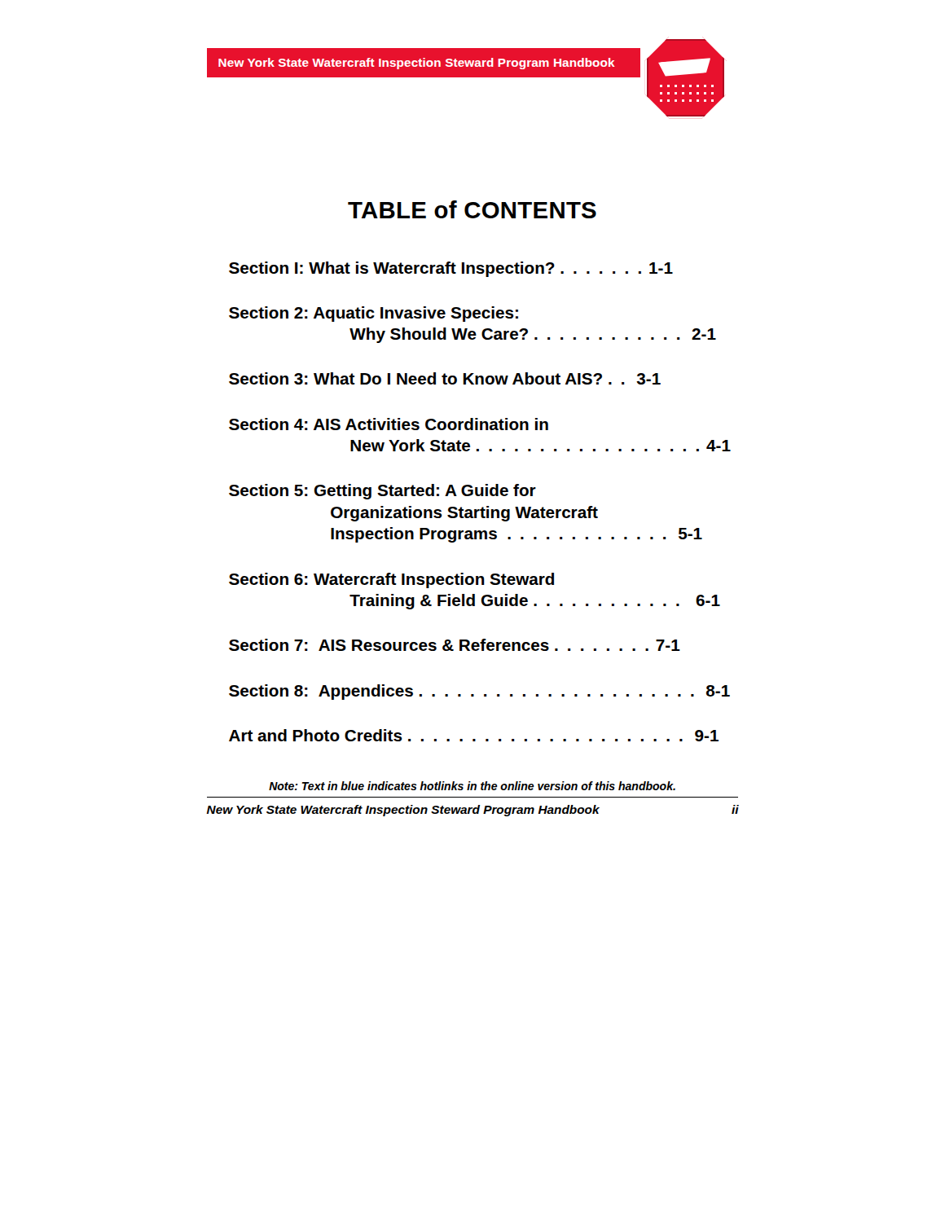New York State Watercraft Inspection Steward Program Handbook
TABLE of CONTENTS
Section I: What is Watercraft Inspection? . . . . . . . 1-1
Section 2: Aquatic Invasive Species:
Why Should We Care? . . . . . . . . . . . . 2-1
Section 3: What Do I Need to Know About AIS? . . 3-1
Section 4: AIS Activities Coordination in
New York State . . . . . . . . . . . . . . . . . . 4-1
Section 5: Getting Started: A Guide for
Organizations Starting Watercraft
Inspection Programs . . . . . . . . . . . . . 5-1
Section 6: Watercraft Inspection Steward
Training & Field Guide . . . . . . . . . . . . 6-1
Section 7: AIS Resources & References . . . . . . . . 7-1
Section 8: Appendices . . . . . . . . . . . . . . . . . . . . . . 8-1
Art and Photo Credits . . . . . . . . . . . . . . . . . . . . . . 9-1
Note: Text in blue indicates hotlinks in the online version of this handbook.
New York State Watercraft Inspection Steward Program Handbook ii